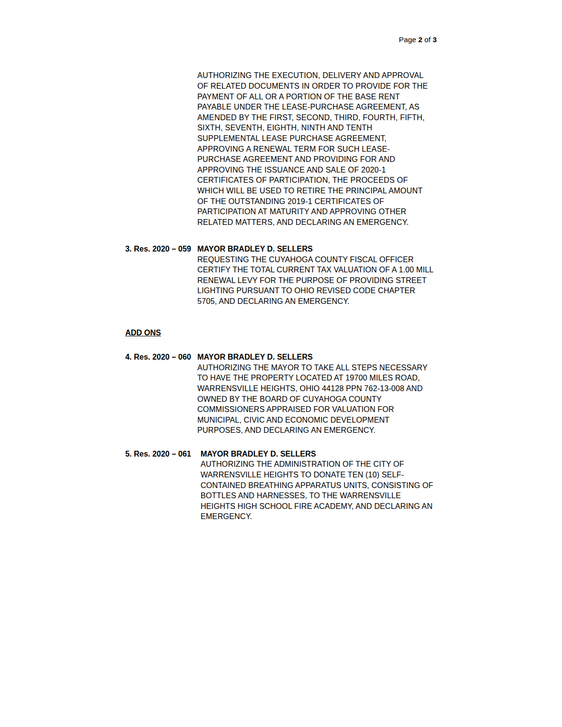Page 2 of 3
AUTHORIZING THE EXECUTION, DELIVERY AND APPROVAL OF RELATED DOCUMENTS IN ORDER TO PROVIDE FOR THE PAYMENT OF ALL OR A PORTION OF THE BASE RENT PAYABLE UNDER THE LEASE-PURCHASE AGREEMENT, AS AMENDED BY THE FIRST, SECOND, THIRD, FOURTH, FIFTH, SIXTH, SEVENTH, EIGHTH, NINTH AND TENTH SUPPLEMENTAL LEASE PURCHASE AGREEMENT, APPROVING A RENEWAL TERM FOR SUCH LEASE-PURCHASE AGREEMENT AND PROVIDING FOR AND APPROVING THE ISSUANCE AND SALE OF 2020-1 CERTIFICATES OF PARTICIPATION, THE PROCEEDS OF WHICH WILL BE USED TO RETIRE THE PRINCIPAL AMOUNT OF THE OUTSTANDING 2019-1 CERTIFICATES OF PARTICIPATION AT MATURITY AND APPROVING OTHER RELATED MATTERS, AND DECLARING AN EMERGENCY.
3. Res. 2020 – 059
MAYOR BRADLEY D. SELLERS
REQUESTING THE CUYAHOGA COUNTY FISCAL OFFICER CERTIFY THE TOTAL CURRENT TAX VALUATION OF A 1.00 MILL RENEWAL LEVY FOR THE PURPOSE OF PROVIDING STREET LIGHTING PURSUANT TO OHIO REVISED CODE CHAPTER 5705, AND DECLARING AN EMERGENCY.
ADD ONS
4. Res. 2020 – 060
MAYOR BRADLEY D. SELLERS
AUTHORIZING THE MAYOR TO TAKE ALL STEPS NECESSARY TO HAVE THE PROPERTY LOCATED AT 19700 MILES ROAD, WARRENSVILLE HEIGHTS, OHIO 44128 PPN 762-13-008 AND OWNED BY THE BOARD OF CUYAHOGA COUNTY COMMISSIONERS APPRAISED FOR VALUATION FOR MUNICIPAL, CIVIC AND ECONOMIC DEVELOPMENT PURPOSES, AND DECLARING AN EMERGENCY.
5. Res. 2020 – 061
MAYOR BRADLEY D. SELLERS
AUTHORIZING THE ADMINISTRATION OF THE CITY OF WARRENSVILLE HEIGHTS TO DONATE TEN (10) SELF-CONTAINED BREATHING APPARATUS UNITS, CONSISTING OF BOTTLES AND HARNESSES, TO THE WARRENSVILLE HEIGHTS HIGH SCHOOL FIRE ACADEMY, AND DECLARING AN EMERGENCY.